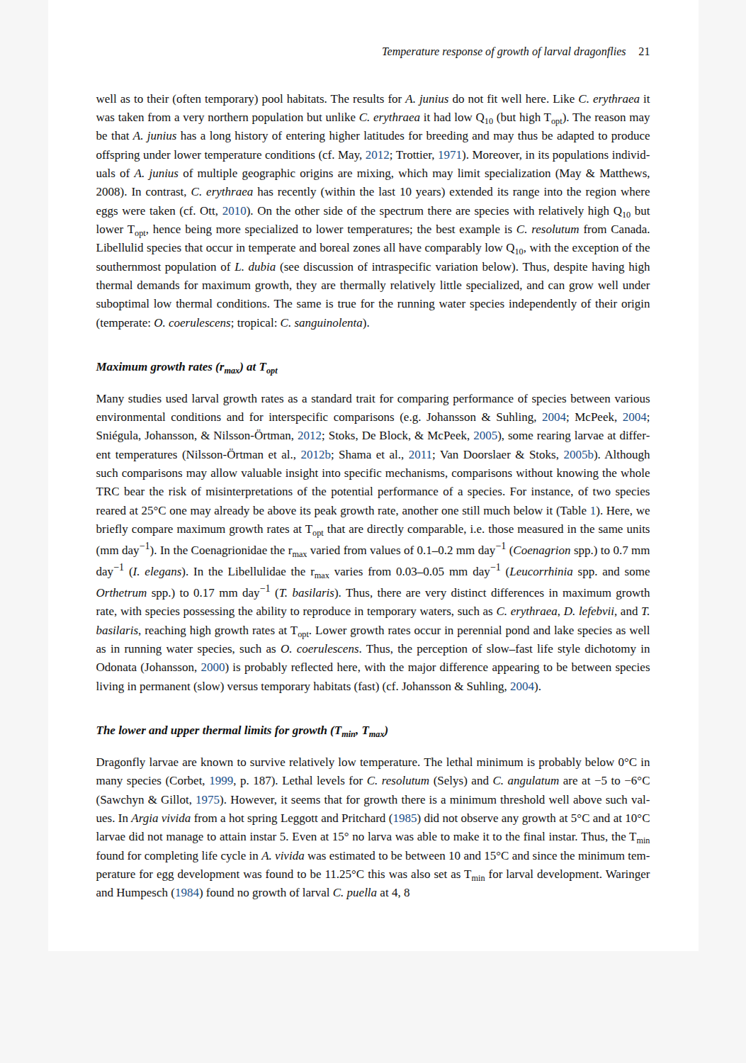Temperature response of growth of larval dragonflies 21
well as to their (often temporary) pool habitats. The results for A. junius do not fit well here. Like C. erythraea it was taken from a very northern population but unlike C. erythraea it had low Q10 (but high Topt). The reason may be that A. junius has a long history of entering higher latitudes for breeding and may thus be adapted to produce offspring under lower temperature conditions (cf. May, 2012; Trottier, 1971). Moreover, in its populations individuals of A. junius of multiple geographic origins are mixing, which may limit specialization (May & Matthews, 2008). In contrast, C. erythraea has recently (within the last 10 years) extended its range into the region where eggs were taken (cf. Ott, 2010). On the other side of the spectrum there are species with relatively high Q10 but lower Topt, hence being more specialized to lower temperatures; the best example is C. resolutum from Canada. Libellulid species that occur in temperate and boreal zones all have comparably low Q10, with the exception of the southernmost population of L. dubia (see discussion of intraspecific variation below). Thus, despite having high thermal demands for maximum growth, they are thermally relatively little specialized, and can grow well under suboptimal low thermal conditions. The same is true for the running water species independently of their origin (temperate: O. coerulescens; tropical: C. sanguinolenta).
Maximum growth rates (rmax) at Topt
Many studies used larval growth rates as a standard trait for comparing performance of species between various environmental conditions and for interspecific comparisons (e.g. Johansson & Suhling, 2004; McPeek, 2004; Sniégula, Johansson, & Nilsson-Örtman, 2012; Stoks, De Block, & McPeek, 2005), some rearing larvae at different temperatures (Nilsson-Örtman et al., 2012b; Shama et al., 2011; Van Doorslaer & Stoks, 2005b). Although such comparisons may allow valuable insight into specific mechanisms, comparisons without knowing the whole TRC bear the risk of misinterpretations of the potential performance of a species. For instance, of two species reared at 25°C one may already be above its peak growth rate, another one still much below it (Table 1). Here, we briefly compare maximum growth rates at Topt that are directly comparable, i.e. those measured in the same units (mm day−1). In the Coenagrionidae the rmax varied from values of 0.1–0.2 mm day−1 (Coenagrion spp.) to 0.7 mm day−1 (I. elegans). In the Libellulidae the rmax varies from 0.03–0.05 mm day−1 (Leucorrhinia spp. and some Orthetrum spp.) to 0.17 mm day−1 (T. basilaris). Thus, there are very distinct differences in maximum growth rate, with species possessing the ability to reproduce in temporary waters, such as C. erythraea, D. lefebvii, and T. basilaris, reaching high growth rates at Topt. Lower growth rates occur in perennial pond and lake species as well as in running water species, such as O. coerulescens. Thus, the perception of slow–fast life style dichotomy in Odonata (Johansson, 2000) is probably reflected here, with the major difference appearing to be between species living in permanent (slow) versus temporary habitats (fast) (cf. Johansson & Suhling, 2004).
The lower and upper thermal limits for growth (Tmin, Tmax)
Dragonfly larvae are known to survive relatively low temperature. The lethal minimum is probably below 0°C in many species (Corbet, 1999, p. 187). Lethal levels for C. resolutum (Selys) and C. angulatum are at −5 to −6°C (Sawchyn & Gillot, 1975). However, it seems that for growth there is a minimum threshold well above such values. In Argia vivida from a hot spring Leggott and Pritchard (1985) did not observe any growth at 5°C and at 10°C larvae did not manage to attain instar 5. Even at 15° no larva was able to make it to the final instar. Thus, the Tmin found for completing life cycle in A. vivida was estimated to be between 10 and 15°C and since the minimum temperature for egg development was found to be 11.25°C this was also set as Tmin for larval development. Waringer and Humpesch (1984) found no growth of larval C. puella at 4, 8